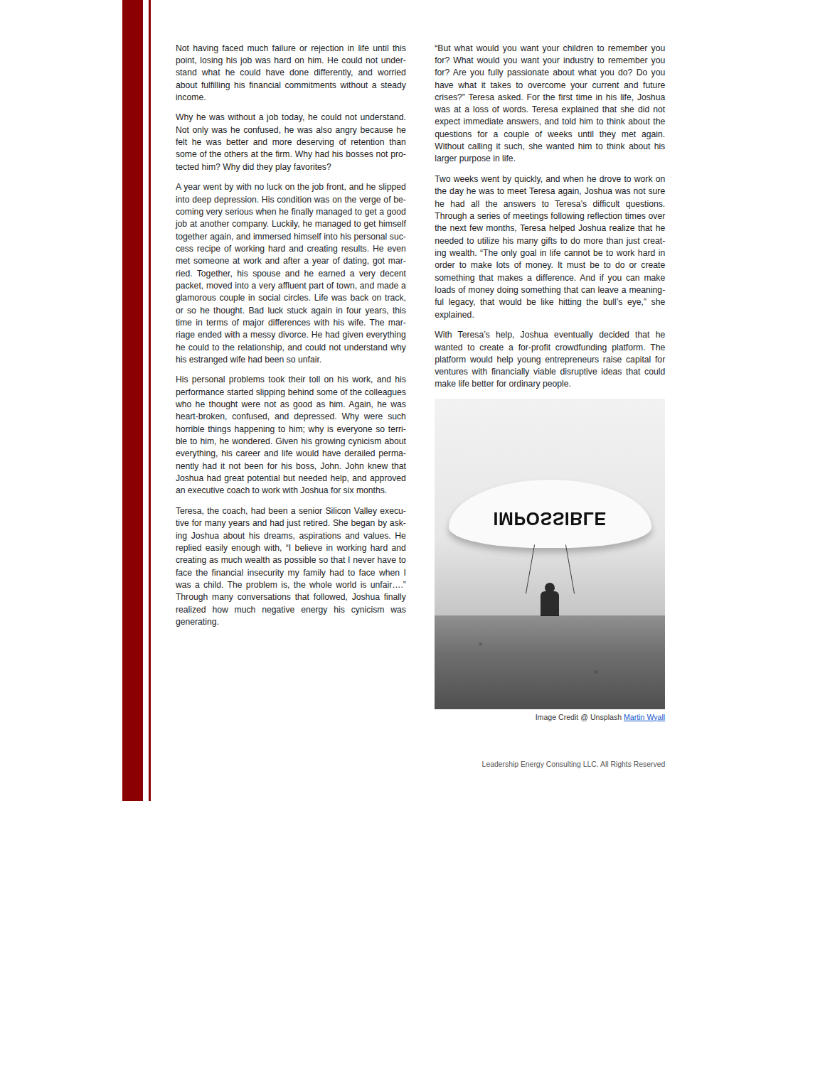Not having faced much failure or rejection in life until this point, losing his job was hard on him. He could not understand what he could have done differently, and worried about fulfilling his financial commitments without a steady income.
Why he was without a job today, he could not understand. Not only was he confused, he was also angry because he felt he was better and more deserving of retention than some of the others at the firm. Why had his bosses not protected him? Why did they play favorites?
A year went by with no luck on the job front, and he slipped into deep depression. His condition was on the verge of becoming very serious when he finally managed to get a good job at another company. Luckily, he managed to get himself together again, and immersed himself into his personal success recipe of working hard and creating results. He even met someone at work and after a year of dating, got married. Together, his spouse and he earned a very decent packet, moved into a very affluent part of town, and made a glamorous couple in social circles. Life was back on track, or so he thought. Bad luck stuck again in four years, this time in terms of major differences with his wife. The marriage ended with a messy divorce. He had given everything he could to the relationship, and could not understand why his estranged wife had been so unfair.
His personal problems took their toll on his work, and his performance started slipping behind some of the colleagues who he thought were not as good as him. Again, he was heart-broken, confused, and depressed. Why were such horrible things happening to him; why is everyone so terrible to him, he wondered. Given his growing cynicism about everything, his career and life would have derailed permanently had it not been for his boss, John. John knew that Joshua had great potential but needed help, and approved an executive coach to work with Joshua for six months.
Teresa, the coach, had been a senior Silicon Valley executive for many years and had just retired. She began by asking Joshua about his dreams, aspirations and values. He replied easily enough with, “I believe in working hard and creating as much wealth as possible so that I never have to face the financial insecurity my family had to face when I was a child. The problem is, the whole world is unfair….” Through many conversations that followed, Joshua finally realized how much negative energy his cynicism was generating.
“But what would you want your children to remember you for? What would you want your industry to remember you for? Are you fully passionate about what you do? Do you have what it takes to overcome your current and future crises?” Teresa asked. For the first time in his life, Joshua was at a loss of words. Teresa explained that she did not expect immediate answers, and told him to think about the questions for a couple of weeks until they met again. Without calling it such, she wanted him to think about his larger purpose in life.
Two weeks went by quickly, and when he drove to work on the day he was to meet Teresa again, Joshua was not sure he had all the answers to Teresa’s difficult questions. Through a series of meetings following reflection times over the next few months, Teresa helped Joshua realize that he needed to utilize his many gifts to do more than just creating wealth. “The only goal in life cannot be to work hard in order to make lots of money. It must be to do or create something that makes a difference. And if you can make loads of money doing something that can leave a meaningful legacy, that would be like hitting the bull’s eye,” she explained.
With Teresa’s help, Joshua eventually decided that he wanted to create a for-profit crowdfunding platform. The platform would help young entrepreneurs raise capital for ventures with financially viable disruptive ideas that could make life better for ordinary people.
IMPOSSIBLE
Image Credit @ Unsplash Martin Wyall
Leadership Energy Consulting LLC. All Rights Reserved